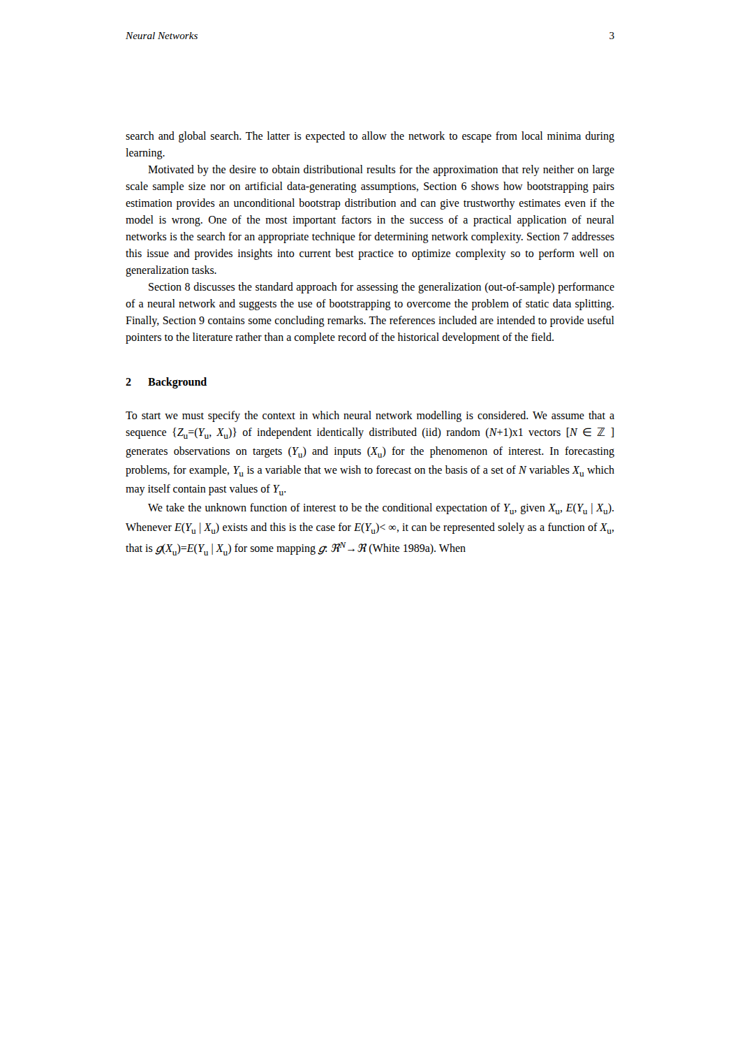Neural Networks 3
search and global search. The latter is expected to allow the network to escape from local minima during learning.
Motivated by the desire to obtain distributional results for the approximation that rely neither on large scale sample size nor on artificial data-generating assumptions, Section 6 shows how bootstrapping pairs estimation provides an unconditional bootstrap distribution and can give trustworthy estimates even if the model is wrong. One of the most important factors in the success of a practical application of neural networks is the search for an appropriate technique for determining network complexity. Section 7 addresses this issue and provides insights into current best practice to optimize complexity so to perform well on generalization tasks.
Section 8 discusses the standard approach for assessing the generalization (out-of-sample) performance of a neural network and suggests the use of bootstrapping to overcome the problem of static data splitting. Finally, Section 9 contains some concluding remarks. The references included are intended to provide useful pointers to the literature rather than a complete record of the historical development of the field.
2 Background
To start we must specify the context in which neural network modelling is considered. We assume that a sequence {Zu=(Yu, Xu)} of independent identically distributed (iid) random (N+1)x1 vectors [N ∈ ℤ ] generates observations on targets (Yu) and inputs (Xu) for the phenomenon of interest. In forecasting problems, for example, Yu is a variable that we wish to forecast on the basis of a set of N variables Xu which may itself contain past values of Yu.
We take the unknown function of interest to be the conditional expectation of Yu, given Xu, E(Yu | Xu). Whenever E(Yu | Xu) exists and this is the case for E(Yu)< ∞, it can be represented solely as a function of Xu, that is 𝑔(Xu)=E(Yu | Xu) for some mapping 𝑔: ℜN→ℜ (White 1989a). When